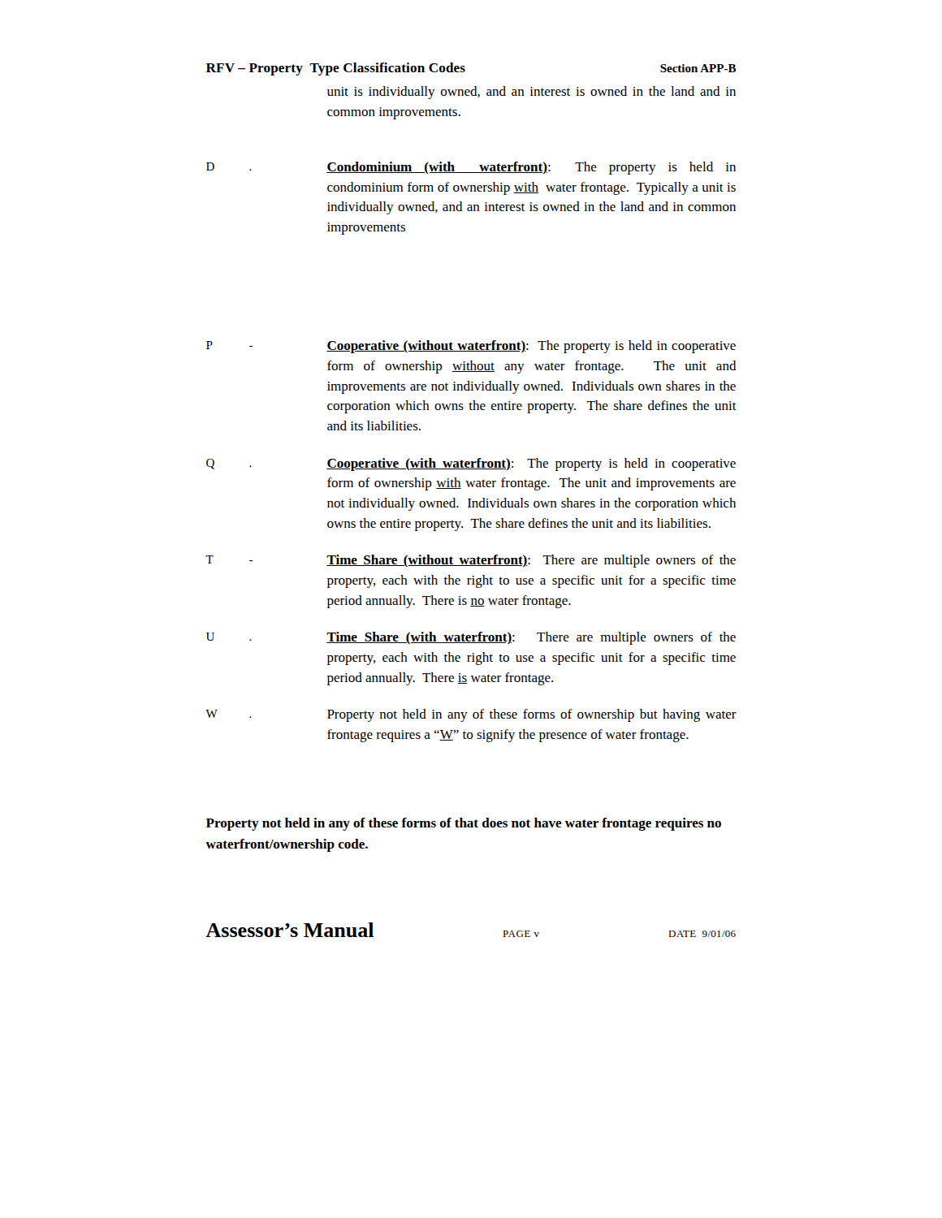RFV – Property Type Classification Codes
Section APP-B
unit is individually owned, and an interest is owned in the land and in common improvements.
D
.
Condominium (with waterfront): The property is held in condominium form of ownership with water frontage. Typically a unit is individually owned, and an interest is owned in the land and in common improvements
P
-
Cooperative (without waterfront): The property is held in cooperative form of ownership without any water frontage. The unit and improvements are not individually owned. Individuals own shares in the corporation which owns the entire property. The share defines the unit and its liabilities.
Q
.
Cooperative (with waterfront): The property is held in cooperative form of ownership with water frontage. The unit and improvements are not individually owned. Individuals own shares in the corporation which owns the entire property. The share defines the unit and its liabilities.
T
-
Time Share (without waterfront): There are multiple owners of the property, each with the right to use a specific unit for a specific time period annually. There is no water frontage.
U
.
Time Share (with waterfront): There are multiple owners of the property, each with the right to use a specific unit for a specific time period annually. There is water frontage.
W
.
Property not held in any of these forms of ownership but having water frontage requires a “W” to signify the presence of water frontage.
Property not held in any of these forms of that does not have water frontage requires no waterfront/ownership code.
Assessor’s Manual
PAGE v
DATE 9/01/06